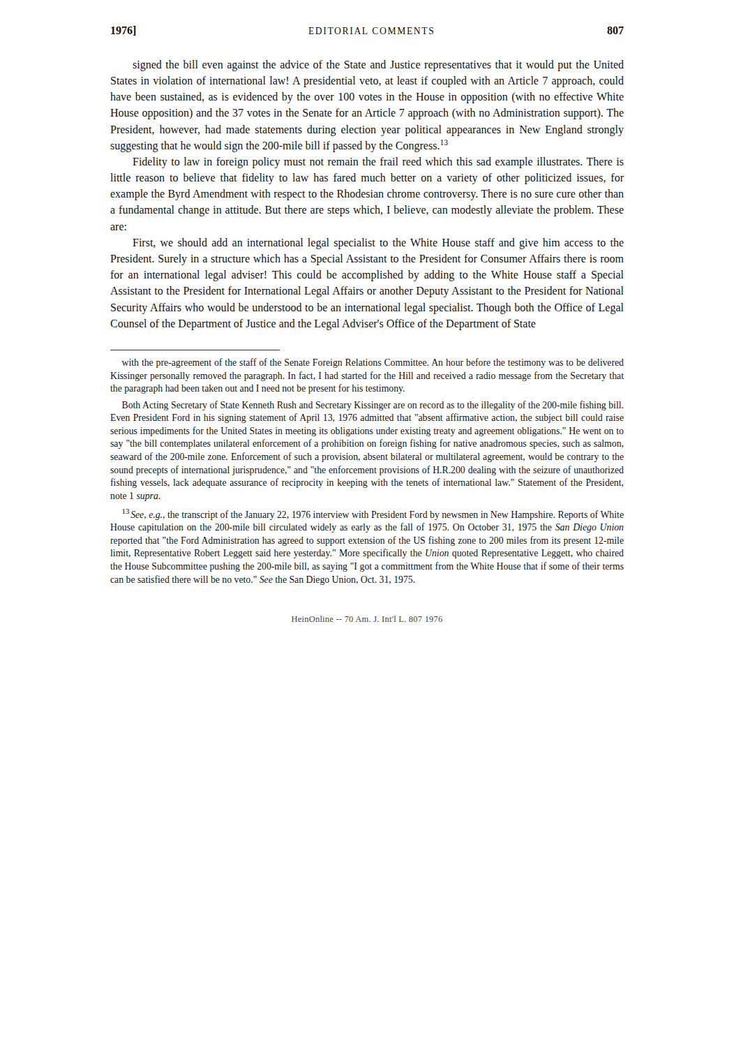1976] Editorial Comments 807
signed the bill even against the advice of the State and Justice representatives that it would put the United States in violation of international law! A presidential veto, at least if coupled with an Article 7 approach, could have been sustained, as is evidenced by the over 100 votes in the House in opposition (with no effective White House opposition) and the 37 votes in the Senate for an Article 7 approach (with no Administration support). The President, however, had made statements during election year political appearances in New England strongly suggesting that he would sign the 200-mile bill if passed by the Congress.13
Fidelity to law in foreign policy must not remain the frail reed which this sad example illustrates. There is little reason to believe that fidelity to law has fared much better on a variety of other politicized issues, for example the Byrd Amendment with respect to the Rhodesian chrome controversy. There is no sure cure other than a fundamental change in attitude. But there are steps which, I believe, can modestly alleviate the problem. These are:
First, we should add an international legal specialist to the White House staff and give him access to the President. Surely in a structure which has a Special Assistant to the President for Consumer Affairs there is room for an international legal adviser! This could be accomplished by adding to the White House staff a Special Assistant to the President for International Legal Affairs or another Deputy Assistant to the President for National Security Affairs who would be understood to be an international legal specialist. Though both the Office of Legal Counsel of the Department of Justice and the Legal Adviser's Office of the Department of State
with the pre-agreement of the staff of the Senate Foreign Relations Committee. An hour before the testimony was to be delivered Kissinger personally removed the paragraph. In fact, I had started for the Hill and received a radio message from the Secretary that the paragraph had been taken out and I need not be present for his testimony.
Both Acting Secretary of State Kenneth Rush and Secretary Kissinger are on record as to the illegality of the 200-mile fishing bill. Even President Ford in his signing statement of April 13, 1976 admitted that "absent affirmative action, the subject bill could raise serious impediments for the United States in meeting its obligations under existing treaty and agreement obligations." He went on to say "the bill contemplates unilateral enforcement of a prohibition on foreign fishing for native anadromous species, such as salmon, seaward of the 200-mile zone. Enforcement of such a provision, absent bilateral or multilateral agreement, would be contrary to the sound precepts of international jurisprudence," and "the enforcement provisions of H.R.200 dealing with the seizure of unauthorized fishing vessels, lack adequate assurance of reciprocity in keeping with the tenets of international law." Statement of the President, note 1 supra.
13 See, e.g., the transcript of the January 22, 1976 interview with President Ford by newsmen in New Hampshire. Reports of White House capitulation on the 200-mile bill circulated widely as early as the fall of 1975. On October 31, 1975 the San Diego Union reported that "the Ford Administration has agreed to support extension of the US fishing zone to 200 miles from its present 12-mile limit, Representative Robert Leggett said here yesterday." More specifically the Union quoted Representative Leggett, who chaired the House Subcommittee pushing the 200-mile bill, as saying "I got a committment from the White House that if some of their terms can be satisfied there will be no veto." See the San Diego Union, Oct. 31, 1975.
HeinOnline -- 70 Am. J. Int'l L. 807 1976